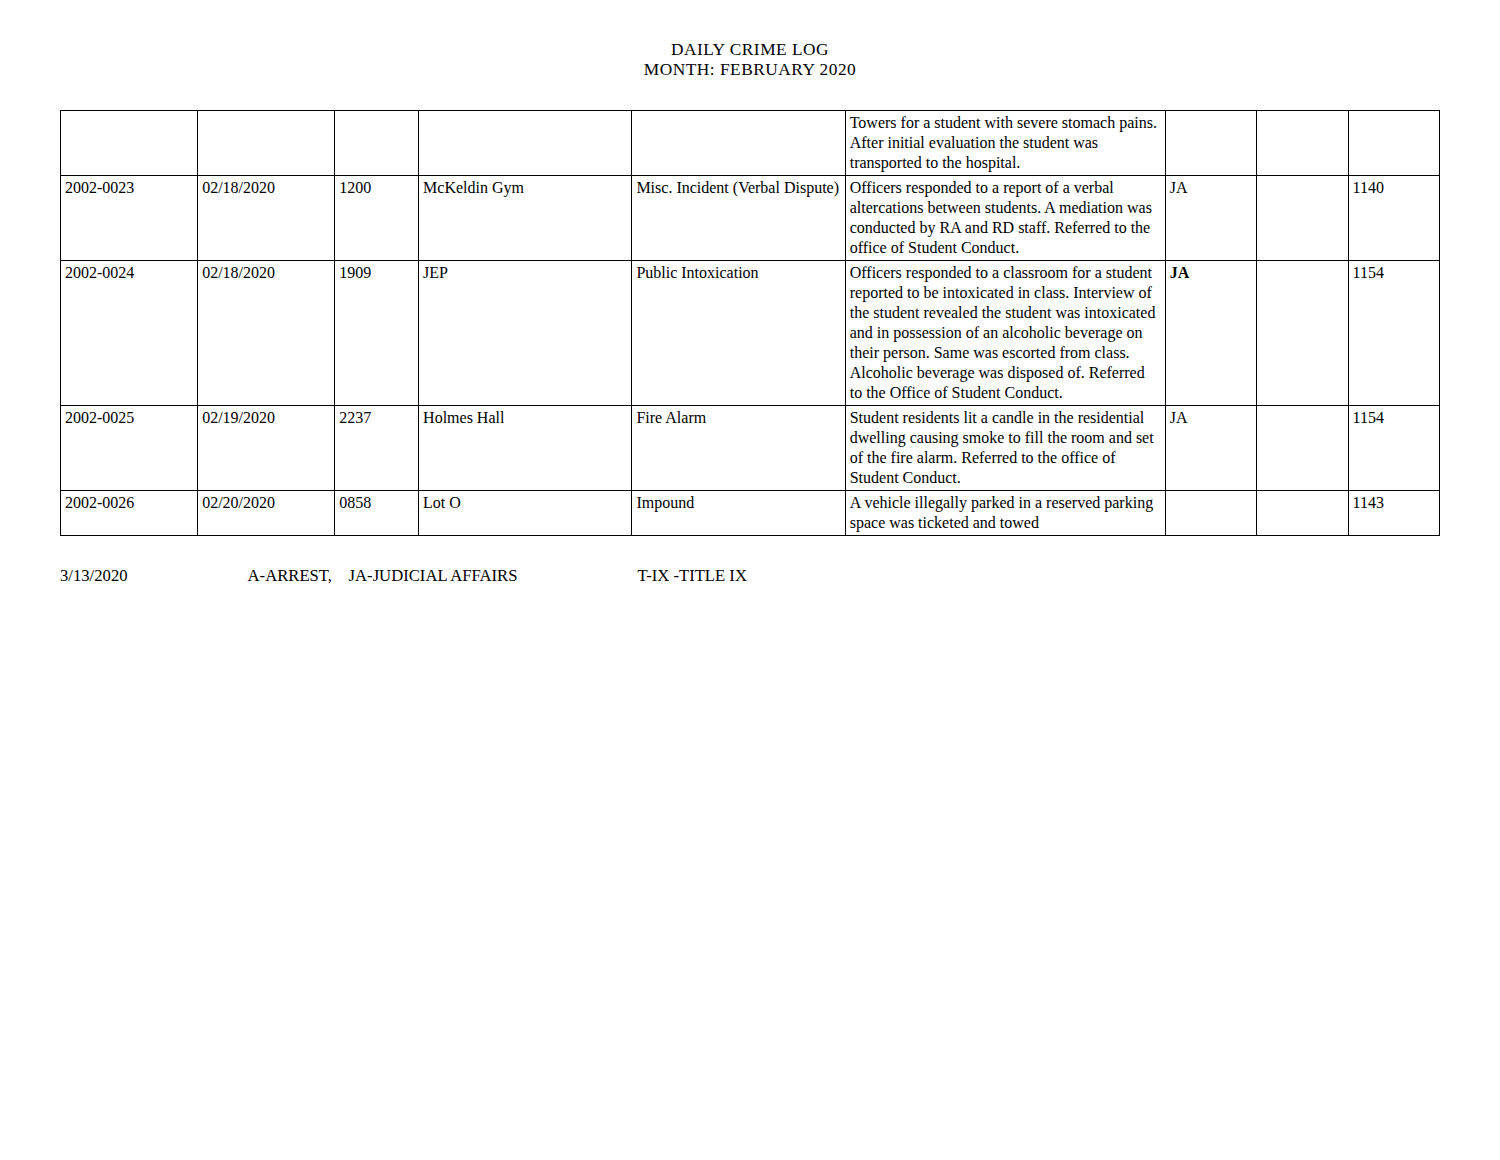DAILY CRIME LOG
MONTH: FEBRUARY 2020
| | | | | | Towers for a student with severe stomach pains. After initial evaluation the student was transported to the hospital. | | | |
| 2002-0023 | 02/18/2020 | 1200 | McKeldin Gym | Misc. Incident (Verbal Dispute) | Officers responded to a report of a verbal altercations between students. A mediation was conducted by RA and RD staff. Referred to the office of Student Conduct. | JA | | 1140 |
| 2002-0024 | 02/18/2020 | 1909 | JEP | Public Intoxication | Officers responded to a classroom for a student reported to be intoxicated in class. Interview of the student revealed the student was intoxicated and in possession of an alcoholic beverage on their person. Same was escorted from class. Alcoholic beverage was disposed of. Referred to the Office of Student Conduct. | JA | | 1154 |
| 2002-0025 | 02/19/2020 | 2237 | Holmes Hall | Fire Alarm | Student residents lit a candle in the residential dwelling causing smoke to fill the room and set of the fire alarm. Referred to the office of Student Conduct. | JA | | 1154 |
| 2002-0026 | 02/20/2020 | 0858 | Lot O | Impound | A vehicle illegally parked in a reserved parking space was ticketed and towed | | | 1143 |
3/13/2020 A-ARREST, JA-JUDICIAL AFFAIRS T-IX -TITLE IX